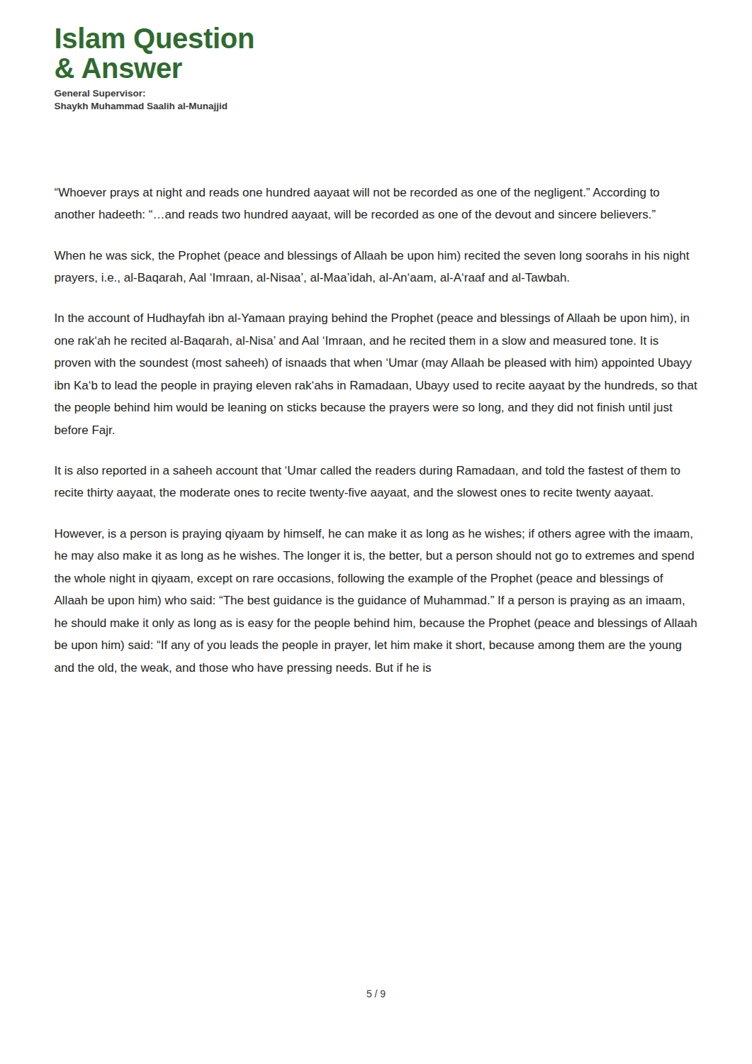Islam Question
& Answer
General Supervisor:
Shaykh Muhammad Saalih al-Munajjid
“Whoever prays at night and reads one hundred aayaat will not be recorded as one of the negligent.” According to another hadeeth: “…and reads two hundred aayaat, will be recorded as one of the devout and sincere believers.”
When he was sick, the Prophet (peace and blessings of Allaah be upon him) recited the seven long soorahs in his night prayers, i.e., al-Baqarah, Aal ‘Imraan, al-Nisaa’, al-Maa’idah, al-An‘aam, al-A‘raaf and al-Tawbah.
In the account of Hudhayfah ibn al-Yamaan praying behind the Prophet (peace and blessings of Allaah be upon him), in one rak‘ah he recited al-Baqarah, al-Nisa’ and Aal ‘Imraan, and he recited them in a slow and measured tone. It is proven with the soundest (most saheeh) of isnaads that when ‘Umar (may Allaah be pleased with him) appointed Ubayy ibn Ka‘b to lead the people in praying eleven rak‘ahs in Ramadaan, Ubayy used to recite aayaat by the hundreds, so that the people behind him would be leaning on sticks because the prayers were so long, and they did not finish until just before Fajr.
It is also reported in a saheeh account that ‘Umar called the readers during Ramadaan, and told the fastest of them to recite thirty aayaat, the moderate ones to recite twenty-five aayaat, and the slowest ones to recite twenty aayaat.
However, is a person is praying qiyaam by himself, he can make it as long as he wishes; if others agree with the imaam, he may also make it as long as he wishes. The longer it is, the better, but a person should not go to extremes and spend the whole night in qiyaam, except on rare occasions, following the example of the Prophet (peace and blessings of Allaah be upon him) who said: “The best guidance is the guidance of Muhammad.” If a person is praying as an imaam, he should make it only as long as is easy for the people behind him, because the Prophet (peace and blessings of Allaah be upon him) said: “If any of you leads the people in prayer, let him make it short, because among them are the young and the old, the weak, and those who have pressing needs. But if he is
5 / 9